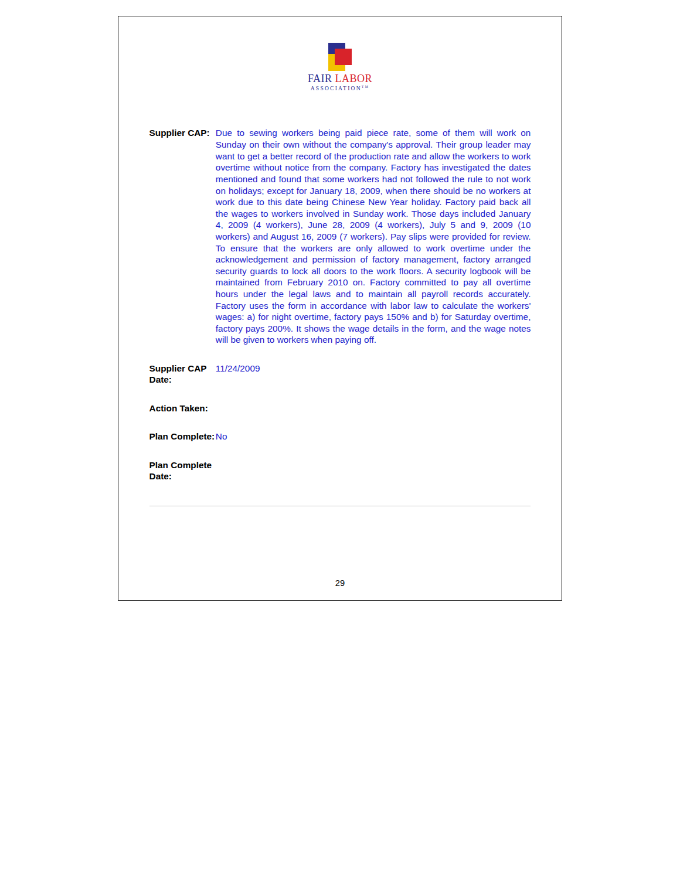FAIR LABOR
ASSOCIATIONTM
| Supplier CAP: | Due to sewing workers being paid piece rate, some of them will work on Sunday on their own without the company's approval. Their group leader may want to get a better record of the production rate and allow the workers to work overtime without notice from the company. Factory has investigated the dates mentioned and found that some workers had not followed the rule to not work on holidays; except for January 18, 2009, when there should be no workers at work due to this date being Chinese New Year holiday. Factory paid back all the wages to workers involved in Sunday work. Those days included January 4, 2009 (4 workers), June 28, 2009 (4 workers), July 5 and 9, 2009 (10 workers) and August 16, 2009 (7 workers). Pay slips were provided for review. To ensure that the workers are only allowed to work overtime under the acknowledgement and permission of factory management, factory arranged security guards to lock all doors to the work floors. A security logbook will be maintained from February 2010 on. Factory committed to pay all overtime hours under the legal laws and to maintain all payroll records accurately. Factory uses the form in accordance with labor law to calculate the workers' wages: a) for night overtime, factory pays 150% and b) for Saturday overtime, factory pays 200%. It shows the wage details in the form, and the wage notes will be given to workers when paying off. |
| Supplier CAP Date: | 11/24/2009 |
| Action Taken: | |
| Plan Complete: | No |
| Plan Complete Date: | |
29